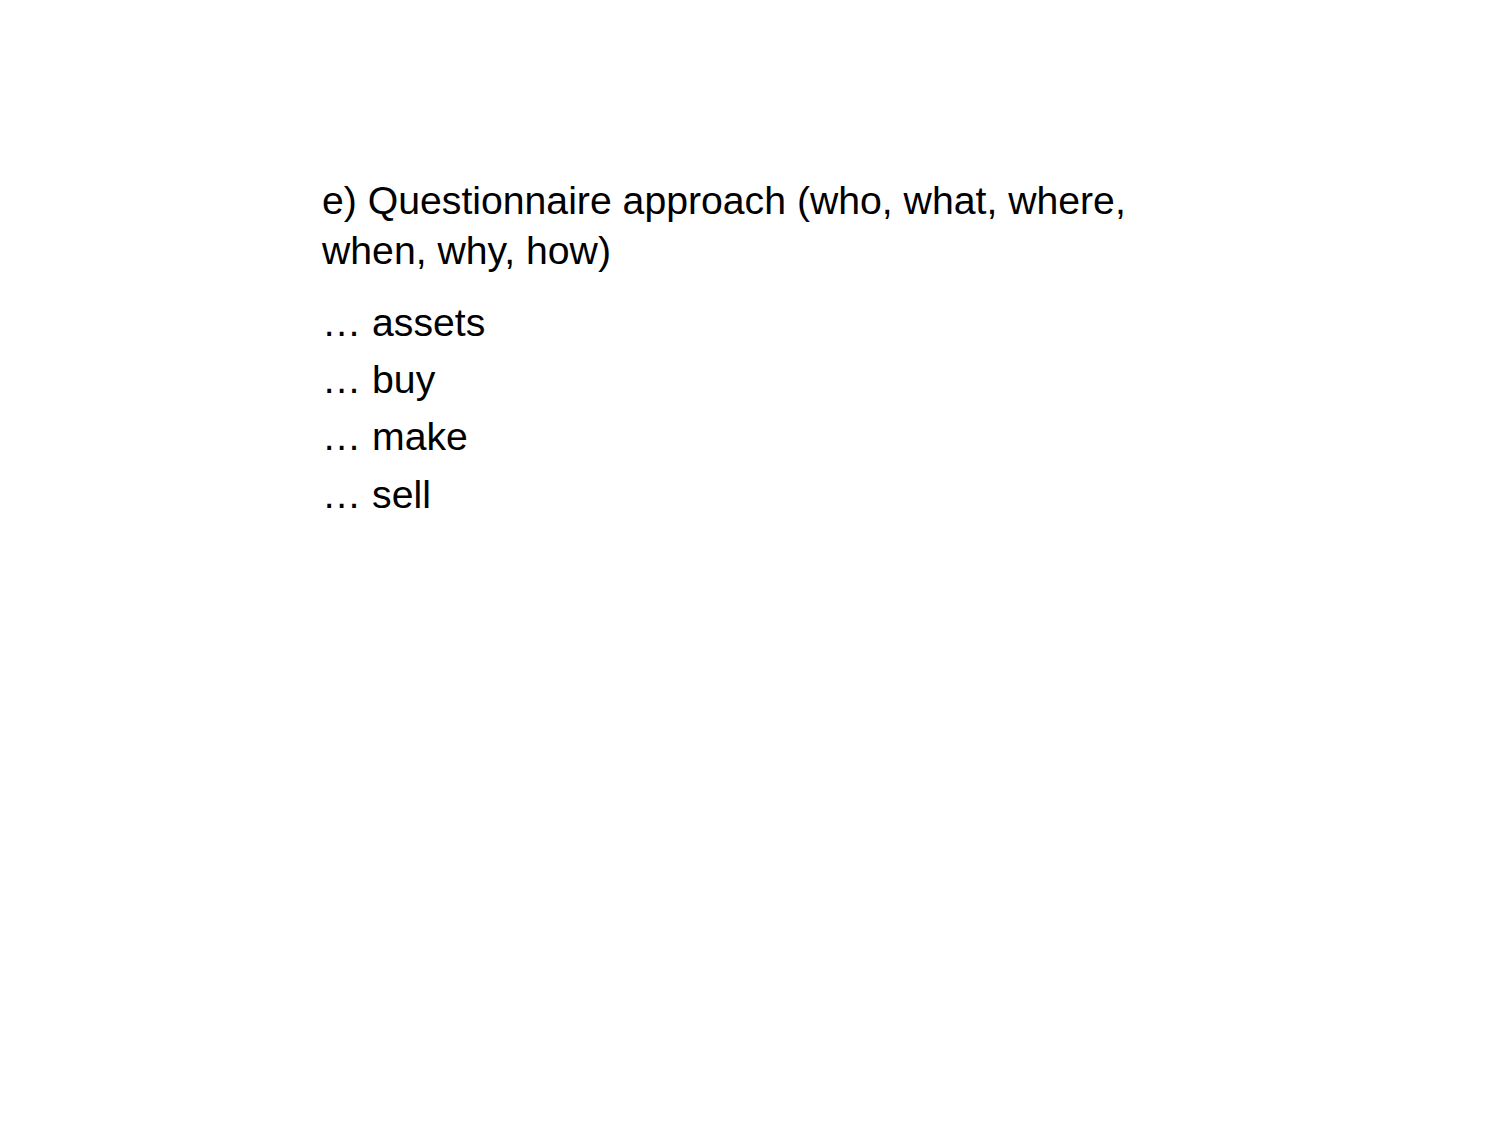e) Questionnaire approach (who, what, where, when, why, how)
… assets
… buy
… make
… sell